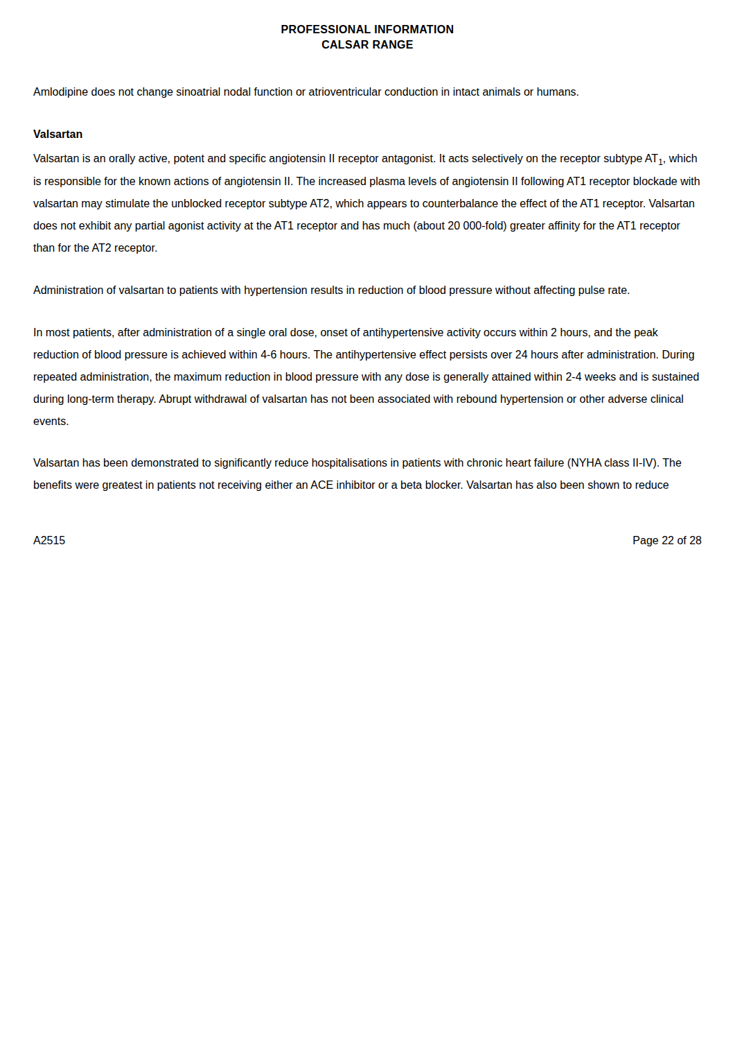PROFESSIONAL INFORMATION
CALSAR RANGE
Amlodipine does not change sinoatrial nodal function or atrioventricular conduction in intact animals or humans.
Valsartan
Valsartan is an orally active, potent and specific angiotensin II receptor antagonist. It acts selectively on the receptor subtype AT1, which is responsible for the known actions of angiotensin II. The increased plasma levels of angiotensin II following AT1 receptor blockade with valsartan may stimulate the unblocked receptor subtype AT2, which appears to counterbalance the effect of the AT1 receptor. Valsartan does not exhibit any partial agonist activity at the AT1 receptor and has much (about 20 000-fold) greater affinity for the AT1 receptor than for the AT2 receptor.
Administration of valsartan to patients with hypertension results in reduction of blood pressure without affecting pulse rate.
In most patients, after administration of a single oral dose, onset of antihypertensive activity occurs within 2 hours, and the peak reduction of blood pressure is achieved within 4-6 hours. The antihypertensive effect persists over 24 hours after administration. During repeated administration, the maximum reduction in blood pressure with any dose is generally attained within 2-4 weeks and is sustained during long-term therapy. Abrupt withdrawal of valsartan has not been associated with rebound hypertension or other adverse clinical events.
Valsartan has been demonstrated to significantly reduce hospitalisations in patients with chronic heart failure (NYHA class II-IV). The benefits were greatest in patients not receiving either an ACE inhibitor or a beta blocker. Valsartan has also been shown to reduce
A2515 Page 22 of 28